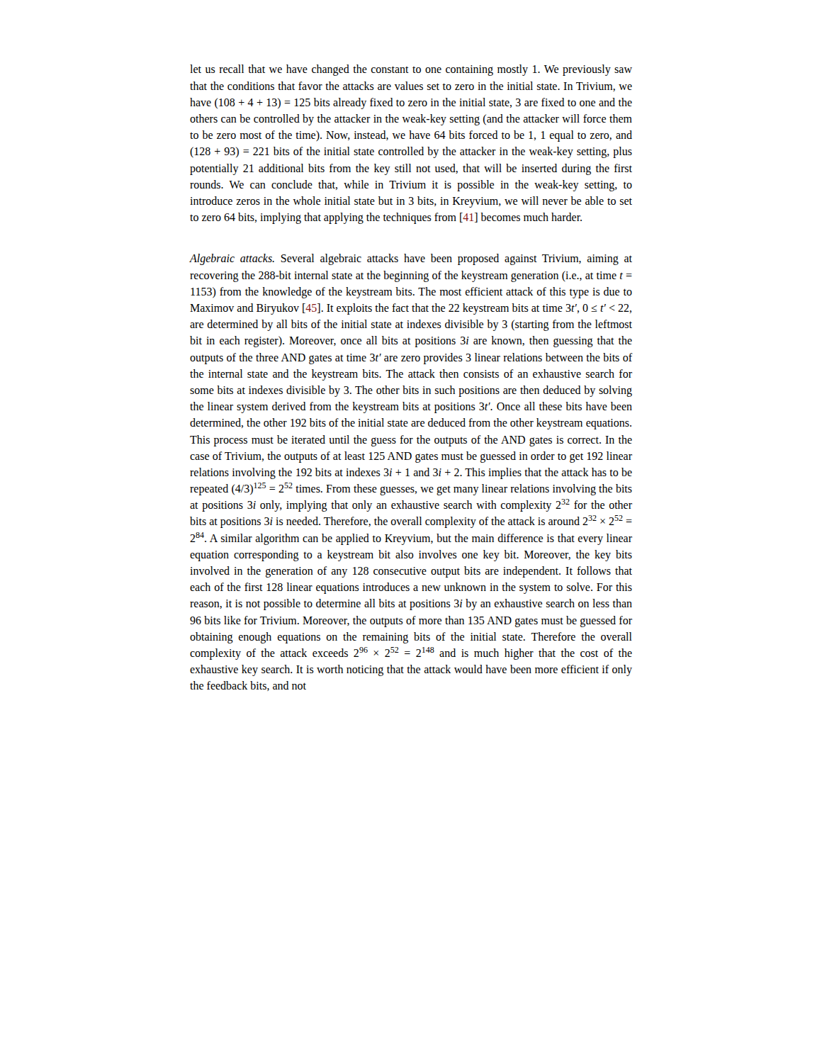let us recall that we have changed the constant to one containing mostly 1. We previously saw that the conditions that favor the attacks are values set to zero in the initial state. In Trivium, we have (108 + 4 + 13) = 125 bits already fixed to zero in the initial state, 3 are fixed to one and the others can be controlled by the attacker in the weak-key setting (and the attacker will force them to be zero most of the time). Now, instead, we have 64 bits forced to be 1, 1 equal to zero, and (128 + 93) = 221 bits of the initial state controlled by the attacker in the weak-key setting, plus potentially 21 additional bits from the key still not used, that will be inserted during the first rounds. We can conclude that, while in Trivium it is possible in the weak-key setting, to introduce zeros in the whole initial state but in 3 bits, in Kreyvium, we will never be able to set to zero 64 bits, implying that applying the techniques from [41] becomes much harder.
Algebraic attacks. Several algebraic attacks have been proposed against Trivium, aiming at recovering the 288-bit internal state at the beginning of the keystream generation (i.e., at time t = 1153) from the knowledge of the keystream bits. The most efficient attack of this type is due to Maximov and Biryukov [45]. It exploits the fact that the 22 keystream bits at time 3t′, 0 ≤ t′ < 22, are determined by all bits of the initial state at indexes divisible by 3 (starting from the leftmost bit in each register). Moreover, once all bits at positions 3i are known, then guessing that the outputs of the three AND gates at time 3t′ are zero provides 3 linear relations between the bits of the internal state and the keystream bits. The attack then consists of an exhaustive search for some bits at indexes divisible by 3. The other bits in such positions are then deduced by solving the linear system derived from the keystream bits at positions 3t′. Once all these bits have been determined, the other 192 bits of the initial state are deduced from the other keystream equations. This process must be iterated until the guess for the outputs of the AND gates is correct. In the case of Trivium, the outputs of at least 125 AND gates must be guessed in order to get 192 linear relations involving the 192 bits at indexes 3i + 1 and 3i + 2. This implies that the attack has to be repeated (4/3)125 = 252 times. From these guesses, we get many linear relations involving the bits at positions 3i only, implying that only an exhaustive search with complexity 232 for the other bits at positions 3i is needed. Therefore, the overall complexity of the attack is around 232 × 252 = 284. A similar algorithm can be applied to Kreyvium, but the main difference is that every linear equation corresponding to a keystream bit also involves one key bit. Moreover, the key bits involved in the generation of any 128 consecutive output bits are independent. It follows that each of the first 128 linear equations introduces a new unknown in the system to solve. For this reason, it is not possible to determine all bits at positions 3i by an exhaustive search on less than 96 bits like for Trivium. Moreover, the outputs of more than 135 AND gates must be guessed for obtaining enough equations on the remaining bits of the initial state. Therefore the overall complexity of the attack exceeds 296 × 252 = 2148 and is much higher that the cost of the exhaustive key search. It is worth noticing that the attack would have been more efficient if only the feedback bits, and not